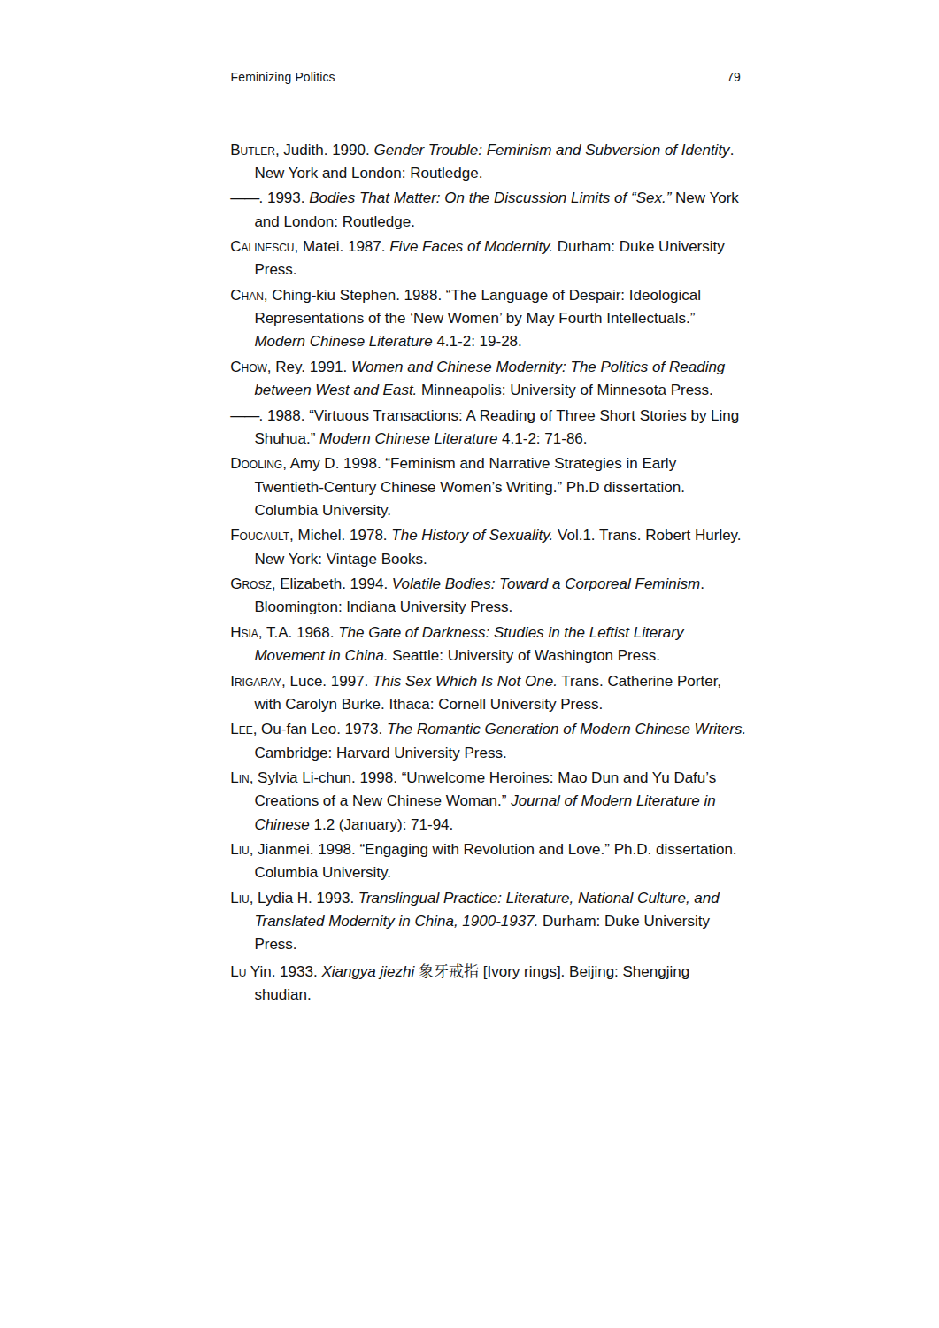Feminizing Politics 79
Butler, Judith. 1990. Gender Trouble: Feminism and Subversion of Identity. New York and London: Routledge.
——. 1993. Bodies That Matter: On the Discussion Limits of “Sex.” New York and London: Routledge.
Calinescu, Matei. 1987. Five Faces of Modernity. Durham: Duke University Press.
Chan, Ching-kiu Stephen. 1988. “The Language of Despair: Ideological Representations of the ‘New Women’ by May Fourth Intellectuals.” Modern Chinese Literature 4.1-2: 19-28.
Chow, Rey. 1991. Women and Chinese Modernity: The Politics of Reading between West and East. Minneapolis: University of Minnesota Press.
——. 1988. “Virtuous Transactions: A Reading of Three Short Stories by Ling Shuhua.” Modern Chinese Literature 4.1-2: 71-86.
Dooling, Amy D. 1998. “Feminism and Narrative Strategies in Early Twentieth-Century Chinese Women’s Writing.” Ph.D dissertation. Columbia University.
Foucault, Michel. 1978. The History of Sexuality. Vol.1. Trans. Robert Hurley. New York: Vintage Books.
Grosz, Elizabeth. 1994. Volatile Bodies: Toward a Corporeal Feminism. Bloomington: Indiana University Press.
Hsia, T.A. 1968. The Gate of Darkness: Studies in the Leftist Literary Movement in China. Seattle: University of Washington Press.
Irigaray, Luce. 1997. This Sex Which Is Not One. Trans. Catherine Porter, with Carolyn Burke. Ithaca: Cornell University Press.
Lee, Ou-fan Leo. 1973. The Romantic Generation of Modern Chinese Writers. Cambridge: Harvard University Press.
Lin, Sylvia Li-chun. 1998. “Unwelcome Heroines: Mao Dun and Yu Dafu’s Creations of a New Chinese Woman.” Journal of Modern Literature in Chinese 1.2 (January): 71-94.
Liu, Jianmei. 1998. “Engaging with Revolution and Love.” Ph.D. dissertation. Columbia University.
Liu, Lydia H. 1993. Translingual Practice: Literature, National Culture, and Translated Modernity in China, 1900-1937. Durham: Duke University Press.
Lu Yin. 1933. Xiangya jiezhi 象牙戒指 [Ivory rings]. Beijing: Shengjing shudian.